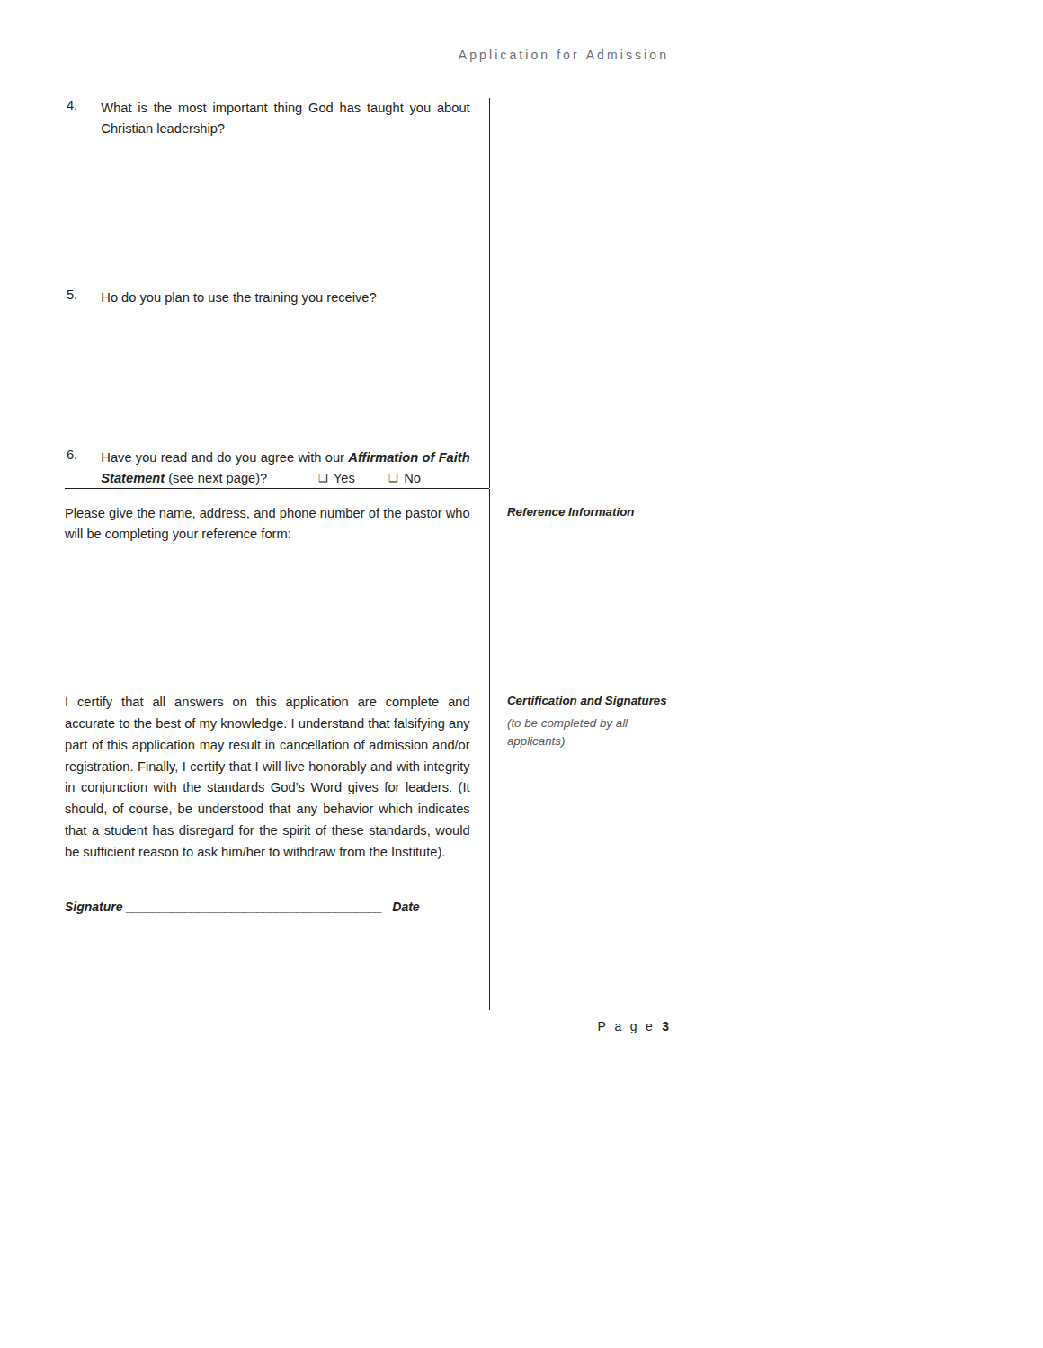Application for Admission
4.
What is the most important thing God has taught you about Christian leadership?
5.
Ho do you plan to use the training you receive?
6.
Have you read and do you agree with our Affirmation of Faith Statement (see next page)? ❑Yes ❑No
Please give the name, address, and phone number of the pastor who will be completing your reference form:
Reference Information
I certify that all answers on this application are complete and accurate to the best of my knowledge. I understand that falsifying any part of this application may result in cancellation of admission and/or registration. Finally, I certify that I will live honorably and with integrity in conjunction with the standards God’s Word gives for leaders. (It should, of course, be understood that any behavior which indicates that a student has disregard for the spirit of these standards, would be sufficient reason to ask him/her to withdraw from the Institute).
Signature _______________________________________ Date _____________
Certification and Signatures
(to be completed by all applicants)
P a g e3